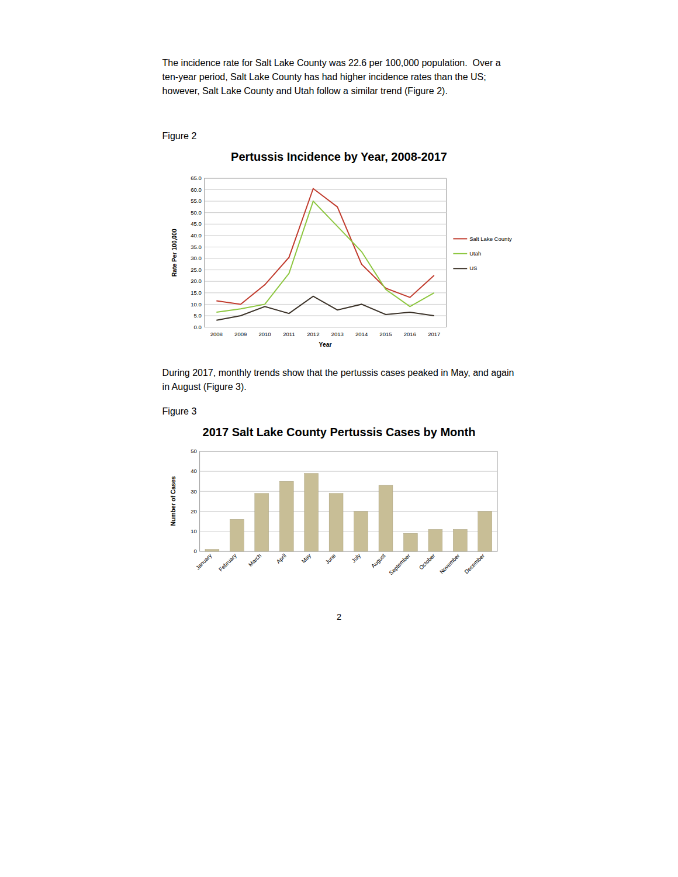The incidence rate for Salt Lake County was 22.6 per 100,000 population. Over a ten-year period, Salt Lake County has had higher incidence rates than the US; however, Salt Lake County and Utah follow a similar trend (Figure 2).
Figure 2
Pertussis Incidence by Year, 2008-2017
0.0 5.0 10.0 15.0 20.0 25.0 30.0 35.0 40.0 45.0 50.0 55.0 60.0 65.0 Rate Per 100,000 2008 2009 2010 2011 2012 2013 2014 2015 2016 2017 Year Salt Lake County Utah US
During 2017, monthly trends show that the pertussis cases peaked in May, and again in August (Figure 3).
Figure 3
2017 Salt Lake County Pertussis Cases by Month
0 10 20 30 40 50 Number of Cases January February March April May June July August September October November December
2